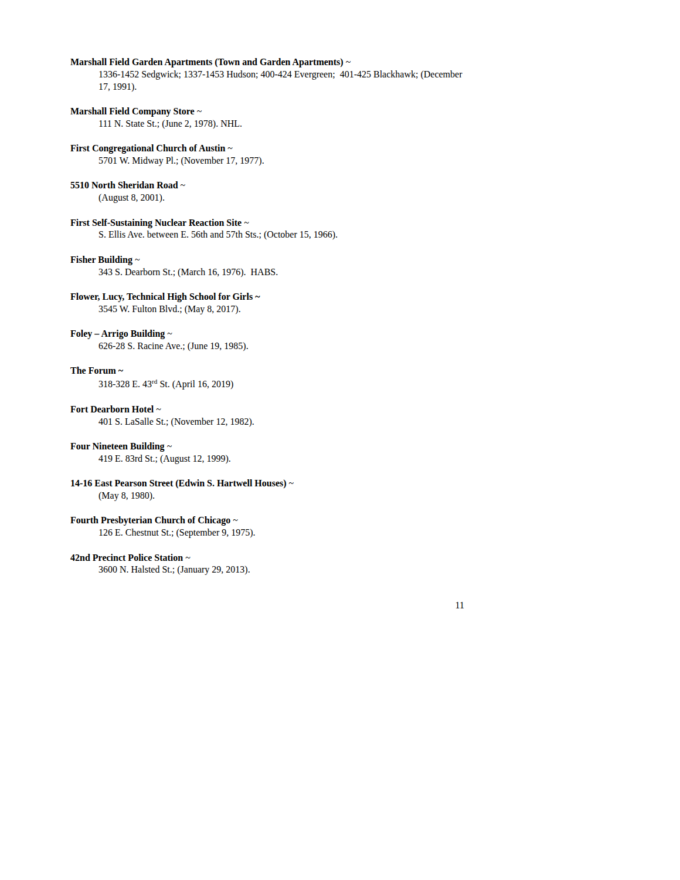Marshall Field Garden Apartments (Town and Garden Apartments) ~ 1336-1452 Sedgwick; 1337-1453 Hudson; 400-424 Evergreen; 401-425 Blackhawk; (December 17, 1991).
Marshall Field Company Store ~ 111 N. State St.; (June 2, 1978). NHL.
First Congregational Church of Austin ~ 5701 W. Midway Pl.; (November 17, 1977).
5510 North Sheridan Road ~ (August 8, 2001).
First Self-Sustaining Nuclear Reaction Site ~ S. Ellis Ave. between E. 56th and 57th Sts.; (October 15, 1966).
Fisher Building ~ 343 S. Dearborn St.; (March 16, 1976). HABS.
Flower, Lucy, Technical High School for Girls ~ 3545 W. Fulton Blvd.; (May 8, 2017).
Foley – Arrigo Building ~ 626-28 S. Racine Ave.; (June 19, 1985).
The Forum ~ 318-328 E. 43rd St. (April 16, 2019)
Fort Dearborn Hotel ~ 401 S. LaSalle St.; (November 12, 1982).
Four Nineteen Building ~ 419 E. 83rd St.; (August 12, 1999).
14-16 East Pearson Street (Edwin S. Hartwell Houses) ~ (May 8, 1980).
Fourth Presbyterian Church of Chicago ~ 126 E. Chestnut St.; (September 9, 1975).
42nd Precinct Police Station ~ 3600 N. Halsted St.; (January 29, 2013).
11